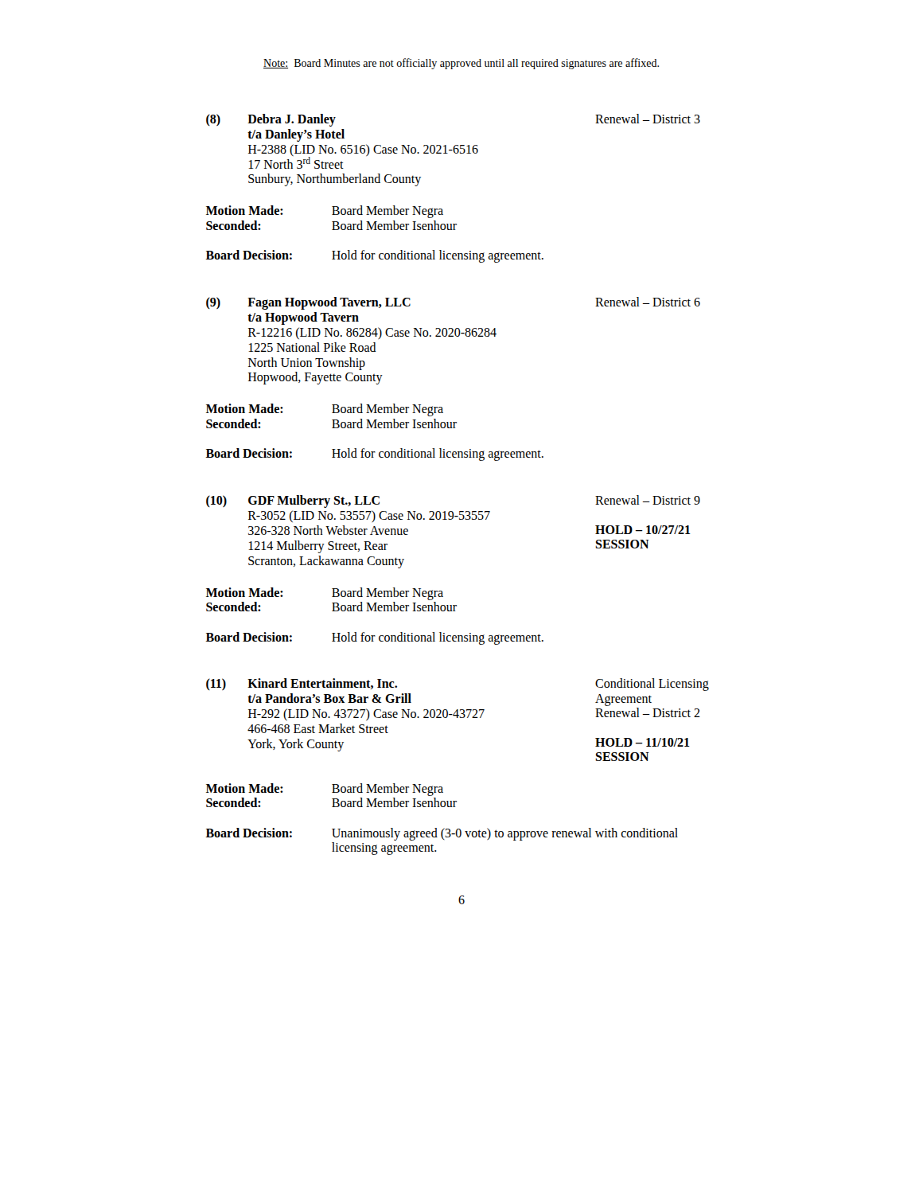Note: Board Minutes are not officially approved until all required signatures are affixed.
| (8) | Debra J. Danley t/a Danley’s Hotel H-2388 (LID No. 6516) Case No. 2021-6516 17 North 3 rd Street Sunbury, Northumberland County | Renewal – District 3 |
| Motion Made: | Board Member Negra |
| Seconded: | Board Member Isenhour |
| Board Decision: | Hold for conditional licensing agreement. |
| (9) | Fagan Hopwood Tavern, LLC t/a Hopwood Tavern R-12216 (LID No. 86284) Case No. 2020-86284 1225 National Pike Road North Union Township Hopwood, Fayette County | Renewal – District 6 |
| Motion Made: | Board Member Negra |
| Seconded: | Board Member Isenhour |
| Board Decision: | Hold for conditional licensing agreement. |
| (10) | GDF Mulberry St., LLC R-3052 (LID No. 53557) Case No. 2019-53557 326-328 North Webster Avenue 1214 Mulberry Street, Rear Scranton, Lackawanna County | Renewal – District 9 HOLD – 10/27/21 SESSION |
| Motion Made: | Board Member Negra |
| Seconded: | Board Member Isenhour |
| Board Decision: | Hold for conditional licensing agreement. |
| (11) | Kinard Entertainment, Inc. t/a Pandora’s Box Bar & Grill H-292 (LID No. 43727) Case No. 2020-43727 466-468 East Market Street York, York County | Conditional Licensing Agreement Renewal – District 2 HOLD – 11/10/21 SESSION |
| Motion Made: | Board Member Negra |
| Seconded: | Board Member Isenhour |
| Board Decision: | Unanimously agreed (3-0 vote) to approve renewal with conditional licensing agreement. |
6